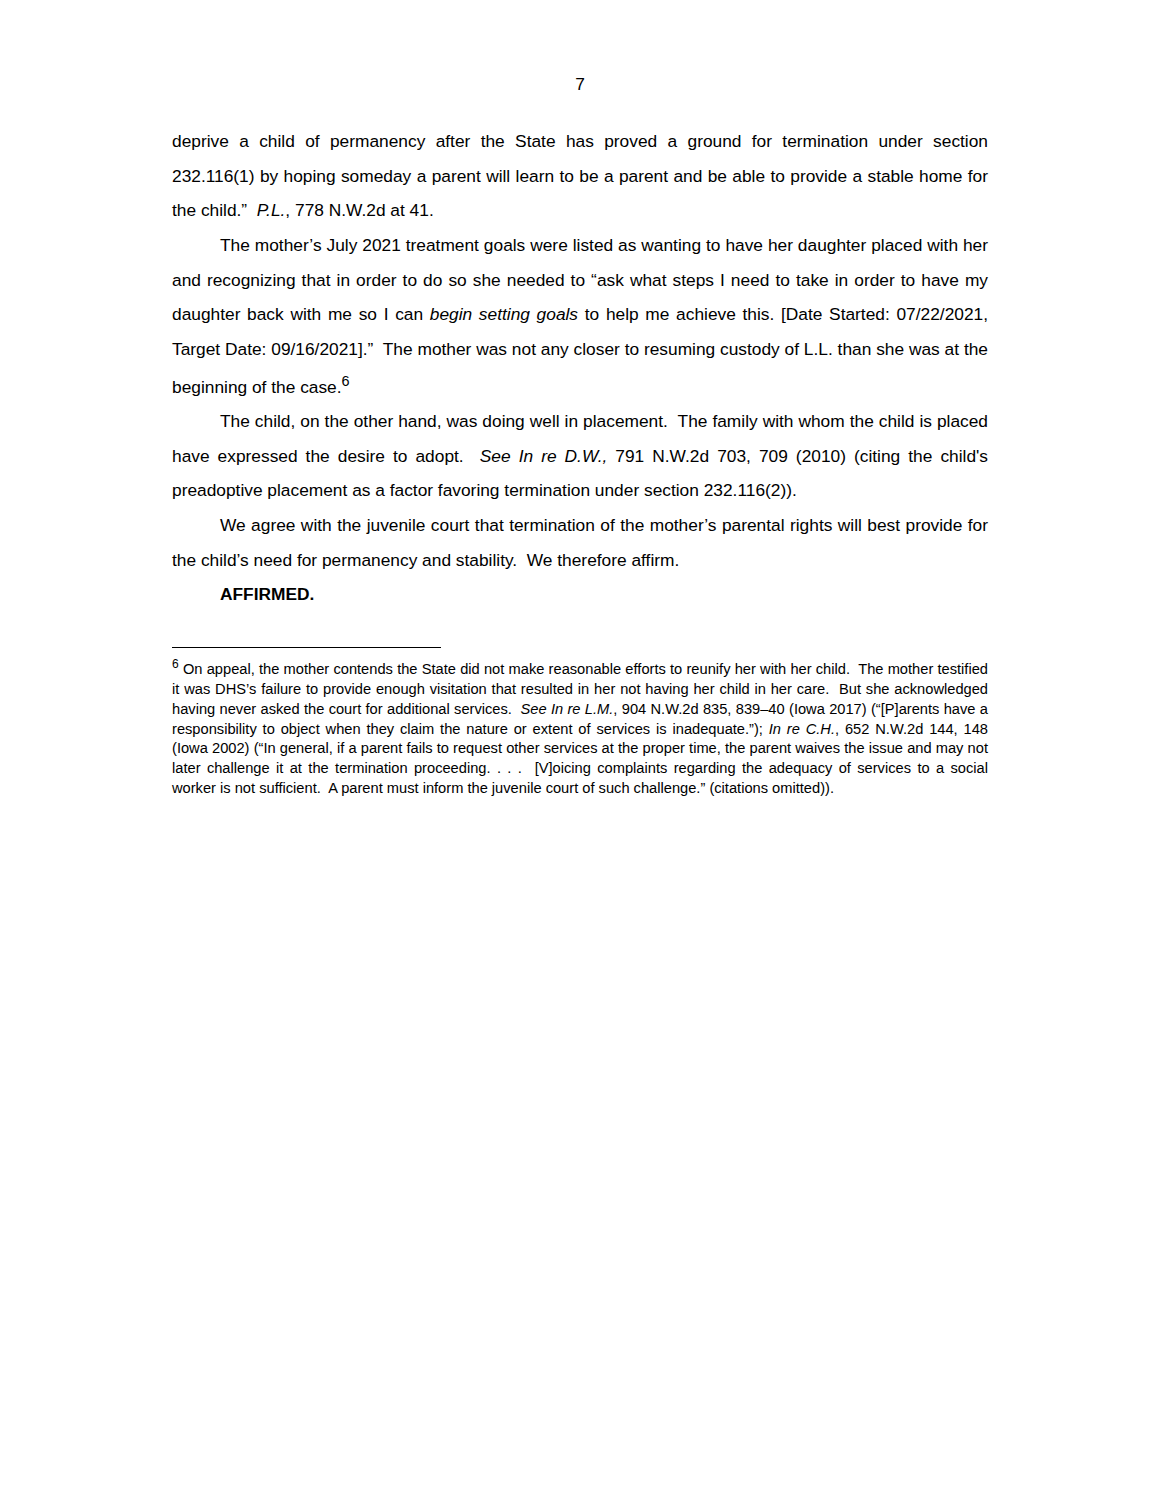7
deprive a child of permanency after the State has proved a ground for termination under section 232.116(1) by hoping someday a parent will learn to be a parent and be able to provide a stable home for the child.” P.L., 778 N.W.2d at 41.
The mother’s July 2021 treatment goals were listed as wanting to have her daughter placed with her and recognizing that in order to do so she needed to “ask what steps I need to take in order to have my daughter back with me so I can begin setting goals to help me achieve this. [Date Started: 07/22/2021, Target Date: 09/16/2021].” The mother was not any closer to resuming custody of L.L. than she was at the beginning of the case.6
The child, on the other hand, was doing well in placement. The family with whom the child is placed have expressed the desire to adopt. See In re D.W., 791 N.W.2d 703, 709 (2010) (citing the child's preadoptive placement as a factor favoring termination under section 232.116(2)).
We agree with the juvenile court that termination of the mother’s parental rights will best provide for the child’s need for permanency and stability. We therefore affirm.
AFFIRMED.
6 On appeal, the mother contends the State did not make reasonable efforts to reunify her with her child. The mother testified it was DHS’s failure to provide enough visitation that resulted in her not having her child in her care. But she acknowledged having never asked the court for additional services. See In re L.M., 904 N.W.2d 835, 839–40 (Iowa 2017) (“[P]arents have a responsibility to object when they claim the nature or extent of services is inadequate.”); In re C.H., 652 N.W.2d 144, 148 (Iowa 2002) (“In general, if a parent fails to request other services at the proper time, the parent waives the issue and may not later challenge it at the termination proceeding. . . . [V]oicing complaints regarding the adequacy of services to a social worker is not sufficient. A parent must inform the juvenile court of such challenge.” (citations omitted)).